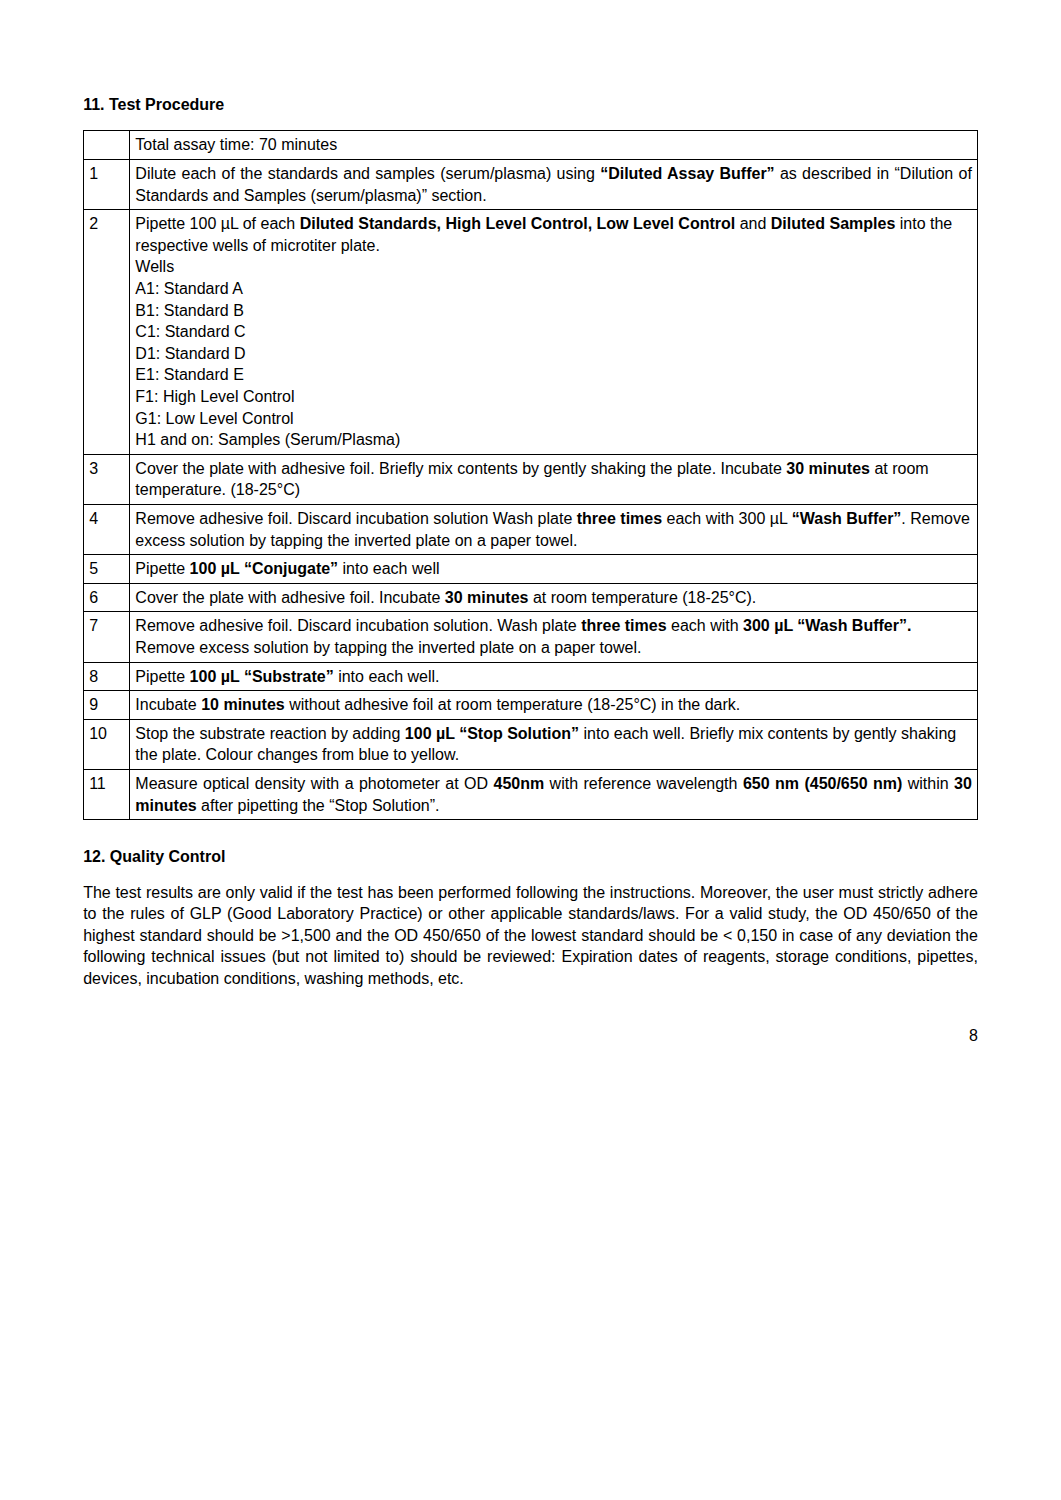11. Test Procedure
| | Total assay time: 70 minutes |
| 1 | Dilute each of the standards and samples (serum/plasma) using “Diluted Assay Buffer” as described in “Dilution of Standards and Samples (serum/plasma)” section. |
| 2 | Pipette 100 µL of each Diluted Standards, High Level Control, Low Level Control and Diluted Samples into the respective wells of microtiter plate. Wells A1: Standard A B1: Standard B C1: Standard C D1: Standard D E1: Standard E F1: High Level Control G1: Low Level Control H1 and on: Samples (Serum/Plasma) |
| 3 | Cover the plate with adhesive foil. Briefly mix contents by gently shaking the plate. Incubate 30 minutes at room temperature. (18-25°C) |
| 4 | Remove adhesive foil. Discard incubation solution Wash plate three times each with 300 µL “Wash Buffer” . Remove excess solution by tapping the inverted plate on a paper towel. |
| 5 | Pipette 100 µL “Conjugate” into each well |
| 6 | Cover the plate with adhesive foil. Incubate 30 minutes at room temperature (18-25°C). |
| 7 | Remove adhesive foil. Discard incubation solution. Wash plate three times each with 300 µL “Wash Buffer”. Remove excess solution by tapping the inverted plate on a paper towel. |
| 8 | Pipette 100 µL “Substrate” into each well. |
| 9 | Incubate 10 minutes without adhesive foil at room temperature (18-25°C) in the dark. |
| 10 | Stop the substrate reaction by adding 100 µL “Stop Solution” into each well. Briefly mix contents by gently shaking the plate. Colour changes from blue to yellow. |
| 11 | Measure optical density with a photometer at OD 450nm with reference wavelength 650 nm (450/650 nm) within 30 minutes after pipetting the “Stop Solution”. |
12. Quality Control
The test results are only valid if the test has been performed following the instructions. Moreover, the user must strictly adhere to the rules of GLP (Good Laboratory Practice) or other applicable standards/laws. For a valid study, the OD 450/650 of the highest standard should be >1,500 and the OD 450/650 of the lowest standard should be < 0,150 in case of any deviation the following technical issues (but not limited to) should be reviewed: Expiration dates of reagents, storage conditions, pipettes, devices, incubation conditions, washing methods, etc.
8